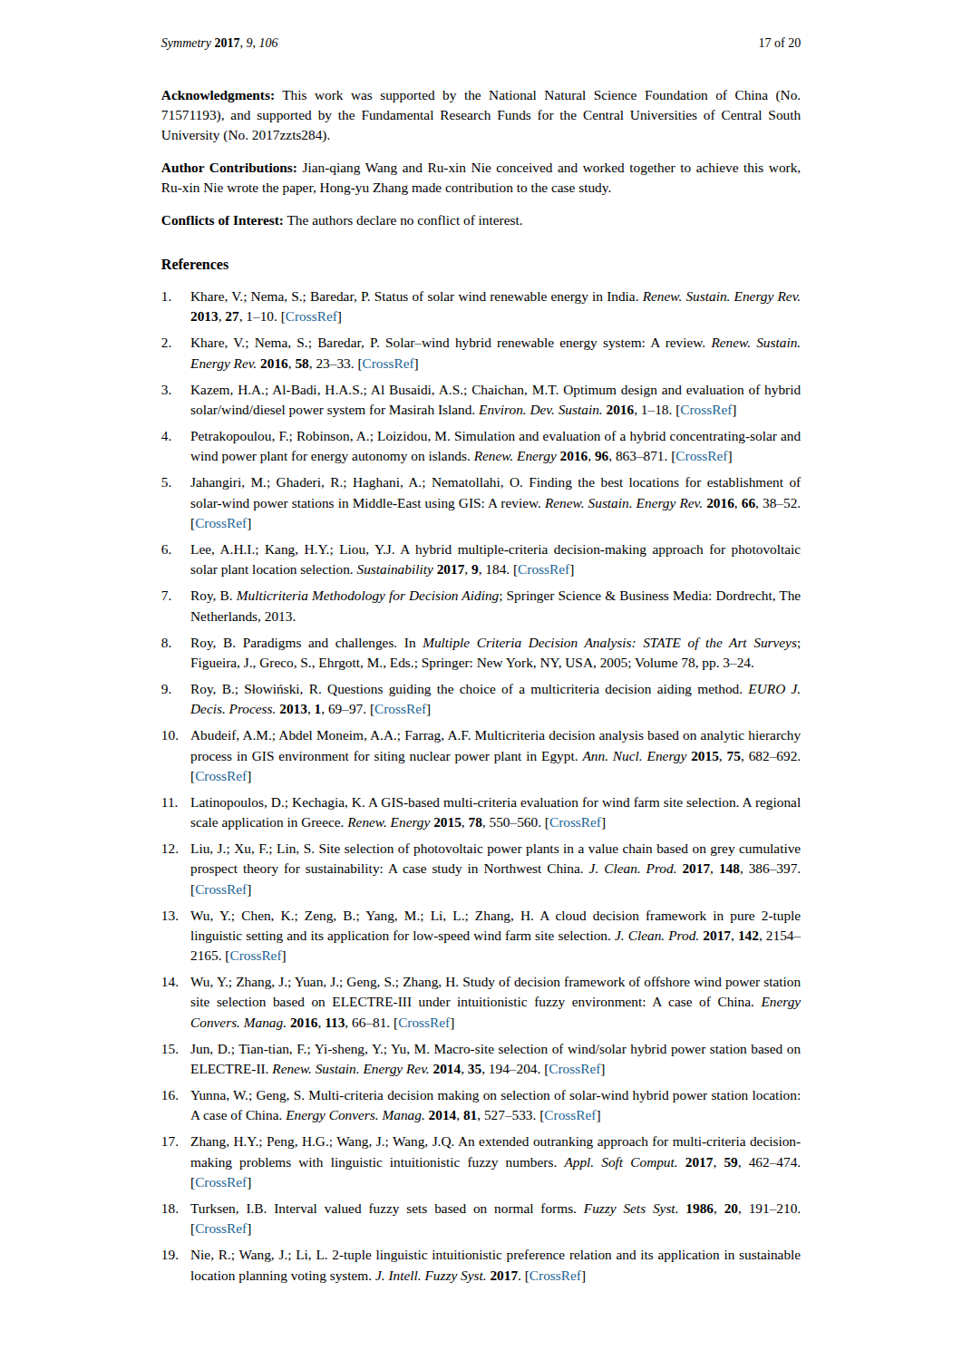Symmetry 2017, 9, 106
17 of 20
Acknowledgments: This work was supported by the National Natural Science Foundation of China (No. 71571193), and supported by the Fundamental Research Funds for the Central Universities of Central South University (No. 2017zzts284).
Author Contributions: Jian-qiang Wang and Ru-xin Nie conceived and worked together to achieve this work, Ru-xin Nie wrote the paper, Hong-yu Zhang made contribution to the case study.
Conflicts of Interest: The authors declare no conflict of interest.
References
Khare, V.; Nema, S.; Baredar, P. Status of solar wind renewable energy in India. Renew. Sustain. Energy Rev. 2013, 27, 1–10. CrossRef
Khare, V.; Nema, S.; Baredar, P. Solar–wind hybrid renewable energy system: A review. Renew. Sustain. Energy Rev. 2016, 58, 23–33. CrossRef
Kazem, H.A.; Al-Badi, H.A.S.; Al Busaidi, A.S.; Chaichan, M.T. Optimum design and evaluation of hybrid solar/wind/diesel power system for Masirah Island. Environ. Dev. Sustain. 2016, 1–18. CrossRef
Petrakopoulou, F.; Robinson, A.; Loizidou, M. Simulation and evaluation of a hybrid concentrating-solar and wind power plant for energy autonomy on islands. Renew. Energy 2016, 96, 863–871. CrossRef
Jahangiri, M.; Ghaderi, R.; Haghani, A.; Nematollahi, O. Finding the best locations for establishment of solar-wind power stations in Middle-East using GIS: A review. Renew. Sustain. Energy Rev. 2016, 66, 38–52. CrossRef
Lee, A.H.I.; Kang, H.Y.; Liou, Y.J. A hybrid multiple-criteria decision-making approach for photovoltaic solar plant location selection. Sustainability 2017, 9, 184. CrossRef
Roy, B. Multicriteria Methodology for Decision Aiding; Springer Science & Business Media: Dordrecht, The Netherlands, 2013.
Roy, B. Paradigms and challenges. In Multiple Criteria Decision Analysis: STATE of the Art Surveys; Figueira, J., Greco, S., Ehrgott, M., Eds.; Springer: New York, NY, USA, 2005; Volume 78, pp. 3–24.
Roy, B.; Słowiński, R. Questions guiding the choice of a multicriteria decision aiding method. EURO J. Decis. Process. 2013, 1, 69–97. CrossRef
Abudeif, A.M.; Abdel Moneim, A.A.; Farrag, A.F. Multicriteria decision analysis based on analytic hierarchy process in GIS environment for siting nuclear power plant in Egypt. Ann. Nucl. Energy 2015, 75, 682–692. CrossRef
Latinopoulos, D.; Kechagia, K. A GIS-based multi-criteria evaluation for wind farm site selection. A regional scale application in Greece. Renew. Energy 2015, 78, 550–560. CrossRef
Liu, J.; Xu, F.; Lin, S. Site selection of photovoltaic power plants in a value chain based on grey cumulative prospect theory for sustainability: A case study in Northwest China. J. Clean. Prod. 2017, 148, 386–397. CrossRef
Wu, Y.; Chen, K.; Zeng, B.; Yang, M.; Li, L.; Zhang, H. A cloud decision framework in pure 2-tuple linguistic setting and its application for low-speed wind farm site selection. J. Clean. Prod. 2017, 142, 2154–2165. CrossRef
Wu, Y.; Zhang, J.; Yuan, J.; Geng, S.; Zhang, H. Study of decision framework of offshore wind power station site selection based on ELECTRE-III under intuitionistic fuzzy environment: A case of China. Energy Convers. Manag. 2016, 113, 66–81. CrossRef
Jun, D.; Tian-tian, F.; Yi-sheng, Y.; Yu, M. Macro-site selection of wind/solar hybrid power station based on ELECTRE-II. Renew. Sustain. Energy Rev. 2014, 35, 194–204. CrossRef
Yunna, W.; Geng, S. Multi-criteria decision making on selection of solar-wind hybrid power station location: A case of China. Energy Convers. Manag. 2014, 81, 527–533. CrossRef
Zhang, H.Y.; Peng, H.G.; Wang, J.; Wang, J.Q. An extended outranking approach for multi-criteria decision-making problems with linguistic intuitionistic fuzzy numbers. Appl. Soft Comput. 2017, 59, 462–474. CrossRef
Turksen, I.B. Interval valued fuzzy sets based on normal forms. Fuzzy Sets Syst. 1986, 20, 191–210. CrossRef
Nie, R.; Wang, J.; Li, L. 2-tuple linguistic intuitionistic preference relation and its application in sustainable location planning voting system. J. Intell. Fuzzy Syst. 2017. CrossRef